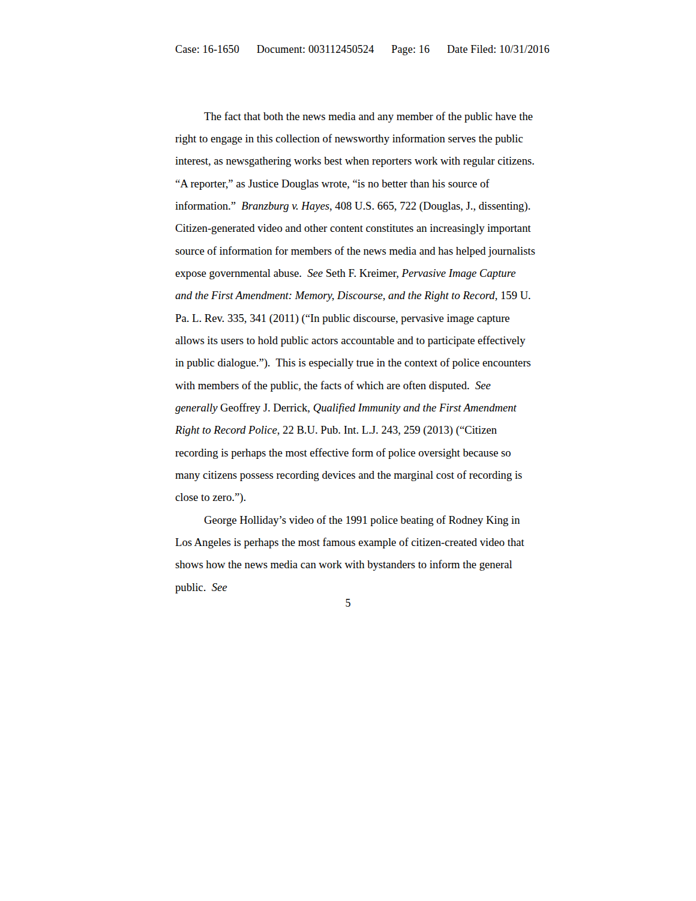Case: 16-1650 Document: 003112450524 Page: 16 Date Filed: 10/31/2016
The fact that both the news media and any member of the public have the right to engage in this collection of newsworthy information serves the public interest, as newsgathering works best when reporters work with regular citizens. “A reporter,” as Justice Douglas wrote, “is no better than his source of information.” Branzburg v. Hayes, 408 U.S. 665, 722 (Douglas, J., dissenting). Citizen-generated video and other content constitutes an increasingly important source of information for members of the news media and has helped journalists expose governmental abuse. See Seth F. Kreimer, Pervasive Image Capture and the First Amendment: Memory, Discourse, and the Right to Record, 159 U. Pa. L. Rev. 335, 341 (2011) (“In public discourse, pervasive image capture allows its users to hold public actors accountable and to participate effectively in public dialogue.”). This is especially true in the context of police encounters with members of the public, the facts of which are often disputed. See generally Geoffrey J. Derrick, Qualified Immunity and the First Amendment Right to Record Police, 22 B.U. Pub. Int. L.J. 243, 259 (2013) (“Citizen recording is perhaps the most effective form of police oversight because so many citizens possess recording devices and the marginal cost of recording is close to zero.”).
George Holliday’s video of the 1991 police beating of Rodney King in Los Angeles is perhaps the most famous example of citizen-created video that shows how the news media can work with bystanders to inform the general public. See
5